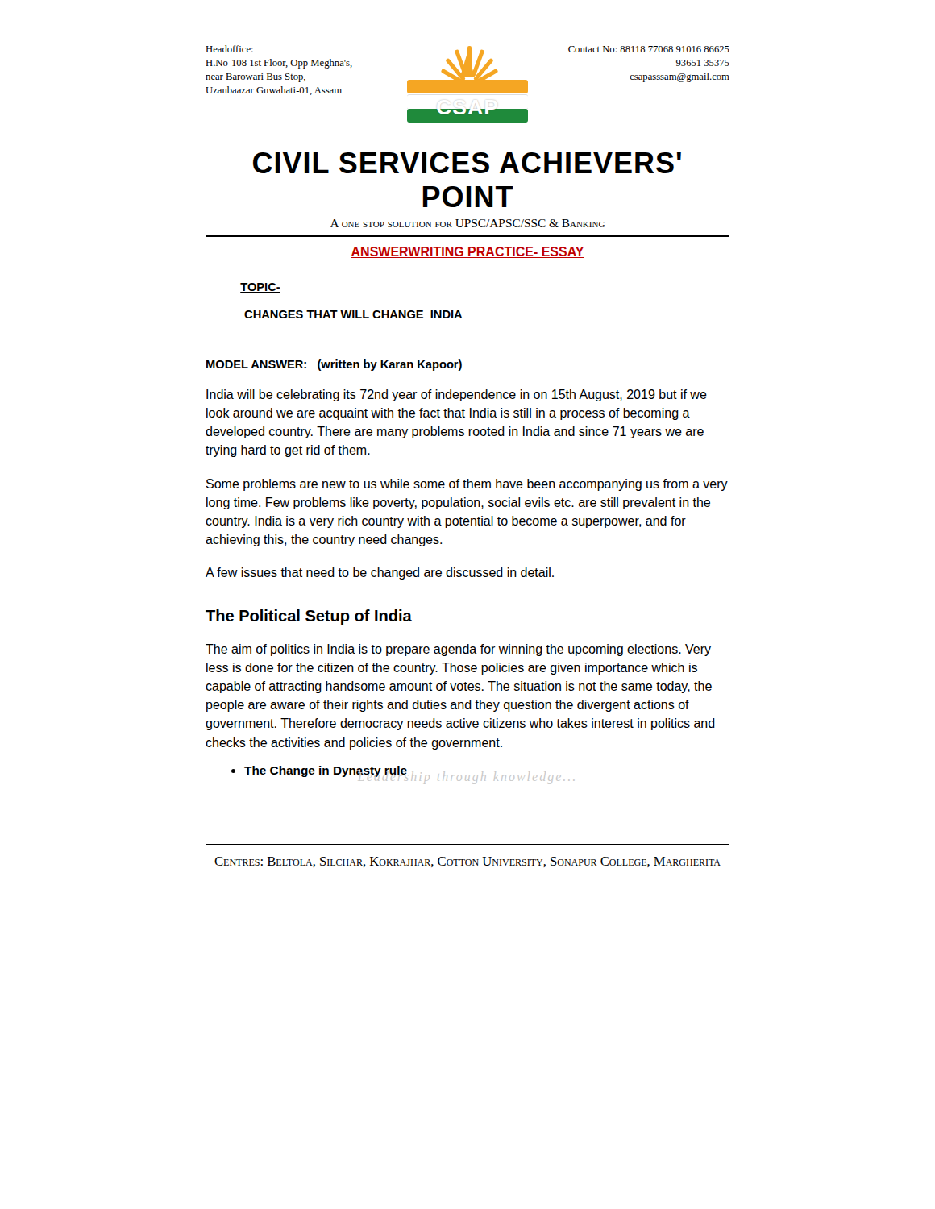Headoffice:
H.No-108 1st Floor, Opp Meghna's,
near Barowari Bus Stop,
Uzanbaazar Guwahati-01, Assam
CSAP
Contact No: 88118 77068 91016 86625
93651 35375
csapasssam@gmail.com
CIVIL SERVICES ACHIEVERS' POINT
A one stop solution for UPSC/APSC/SSC & Banking
ANSWERWRITING PRACTICE- ESSAY
TOPIC-
CHANGES THAT WILL CHANGE INDIA
MODEL ANSWER: (written by Karan Kapoor)
India will be celebrating its 72nd year of independence in on 15th August, 2019 but if we look around we are acquaint with the fact that India is still in a process of becoming a developed country. There are many problems rooted in India and since 71 years we are trying hard to get rid of them.
Some problems are new to us while some of them have been accompanying us from a very long time. Few problems like poverty, population, social evils etc. are still prevalent in the country. India is a very rich country with a potential to become a superpower, and for achieving this, the country need changes.
A few issues that need to be changed are discussed in detail.
The Political Setup of India
The aim of politics in India is to prepare agenda for winning the upcoming elections. Very less is done for the citizen of the country. Those policies are given importance which is capable of attracting handsome amount of votes. The situation is not the same today, the people are aware of their rights and duties and they question the divergent actions of government. Therefore democracy needs active citizens who takes interest in politics and checks the activities and policies of the government.
The Change in Dynasty rule
Leadership through knowledge...
Centres: Beltola, Silchar, Kokrajhar, Cotton University, Sonapur College, Margherita